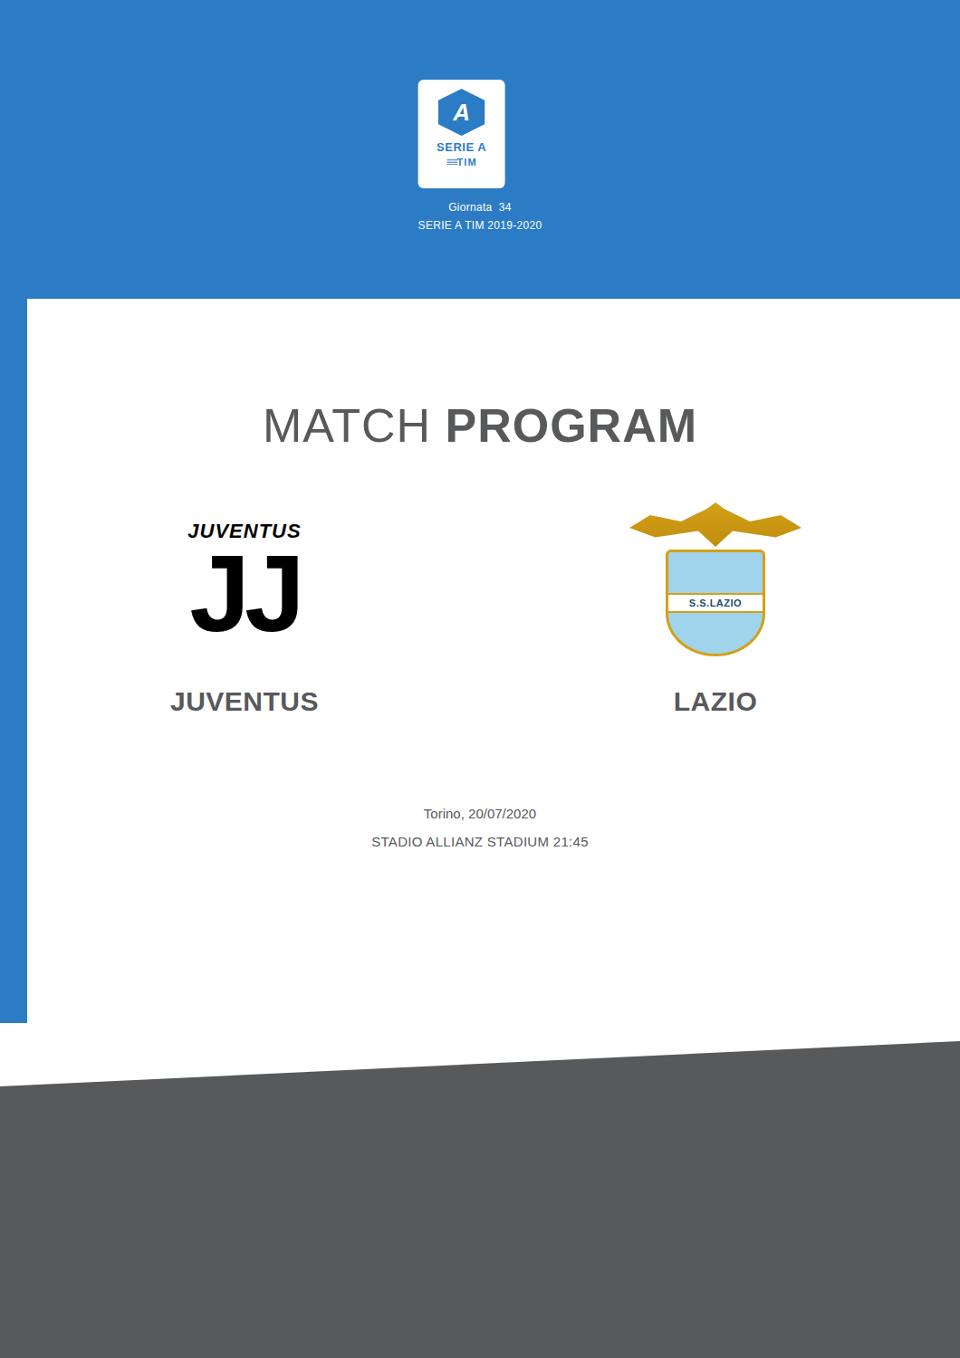A
SERIE A
≡≡TIM
Giornata 34
SERIE A TIM 2019-2020
MATCH PROGRAM
JUVENTUS
JJ
JUVENTUS
S.S.LAZIO
LAZIO
Torino, 20/07/2020
STADIO ALLIANZ STADIUM 21:45